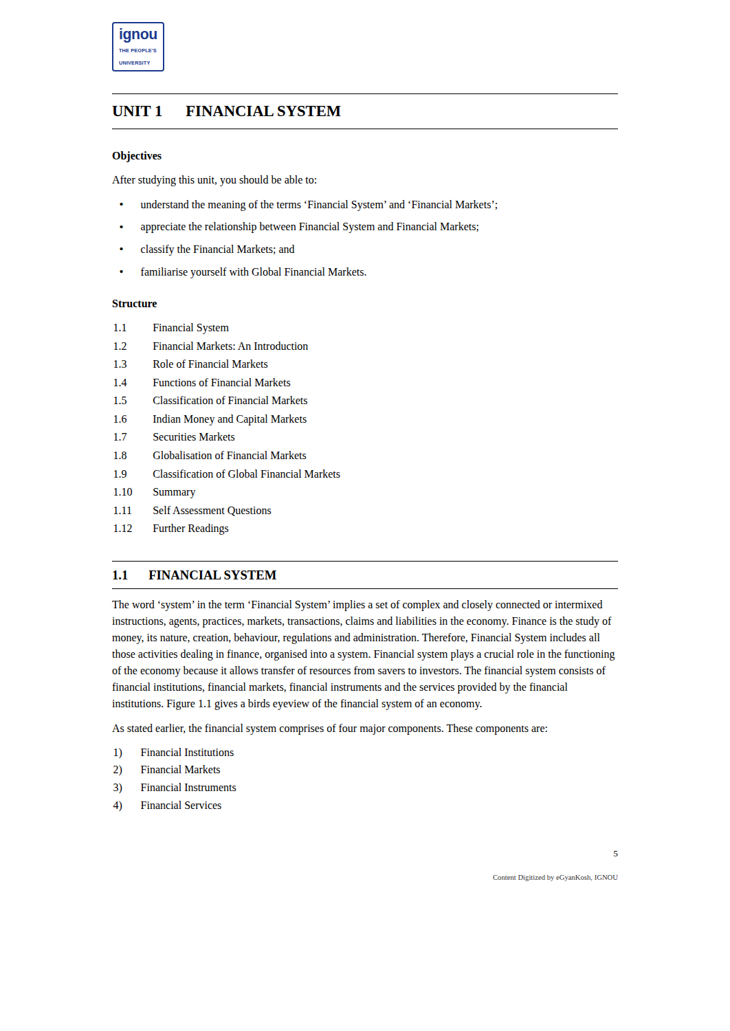ignou
The People's
University
UNIT 1 FINANCIAL SYSTEM
Objectives
After studying this unit, you should be able to:
understand the meaning of the terms ‘Financial System’ and ‘Financial Markets’;
appreciate the relationship between Financial System and Financial Markets;
classify the Financial Markets; and
familiarise yourself with Global Financial Markets.
Structure
| 1.1 | Financial System |
| 1.2 | Financial Markets: An Introduction |
| 1.3 | Role of Financial Markets |
| 1.4 | Functions of Financial Markets |
| 1.5 | Classification of Financial Markets |
| 1.6 | Indian Money and Capital Markets |
| 1.7 | Securities Markets |
| 1.8 | Globalisation of Financial Markets |
| 1.9 | Classification of Global Financial Markets |
| 1.10 | Summary |
| 1.11 | Self Assessment Questions |
| 1.12 | Further Readings |
1.1 FINANCIAL SYSTEM
The word ‘system’ in the term ‘Financial System’ implies a set of complex and closely connected or intermixed instructions, agents, practices, markets, transactions, claims and liabilities in the economy. Finance is the study of money, its nature, creation, behaviour, regulations and administration. Therefore, Financial System includes all those activities dealing in finance, organised into a system. Financial system plays a crucial role in the functioning of the economy because it allows transfer of resources from savers to investors. The financial system consists of financial institutions, financial markets, financial instruments and the services provided by the financial institutions. Figure 1.1 gives a birds eyeview of the financial system of an economy.
As stated earlier, the financial system comprises of four major components. These components are:
Financial Institutions
Financial Markets
Financial Instruments
Financial Services
5
Content Digitized by eGyanKosh, IGNOU